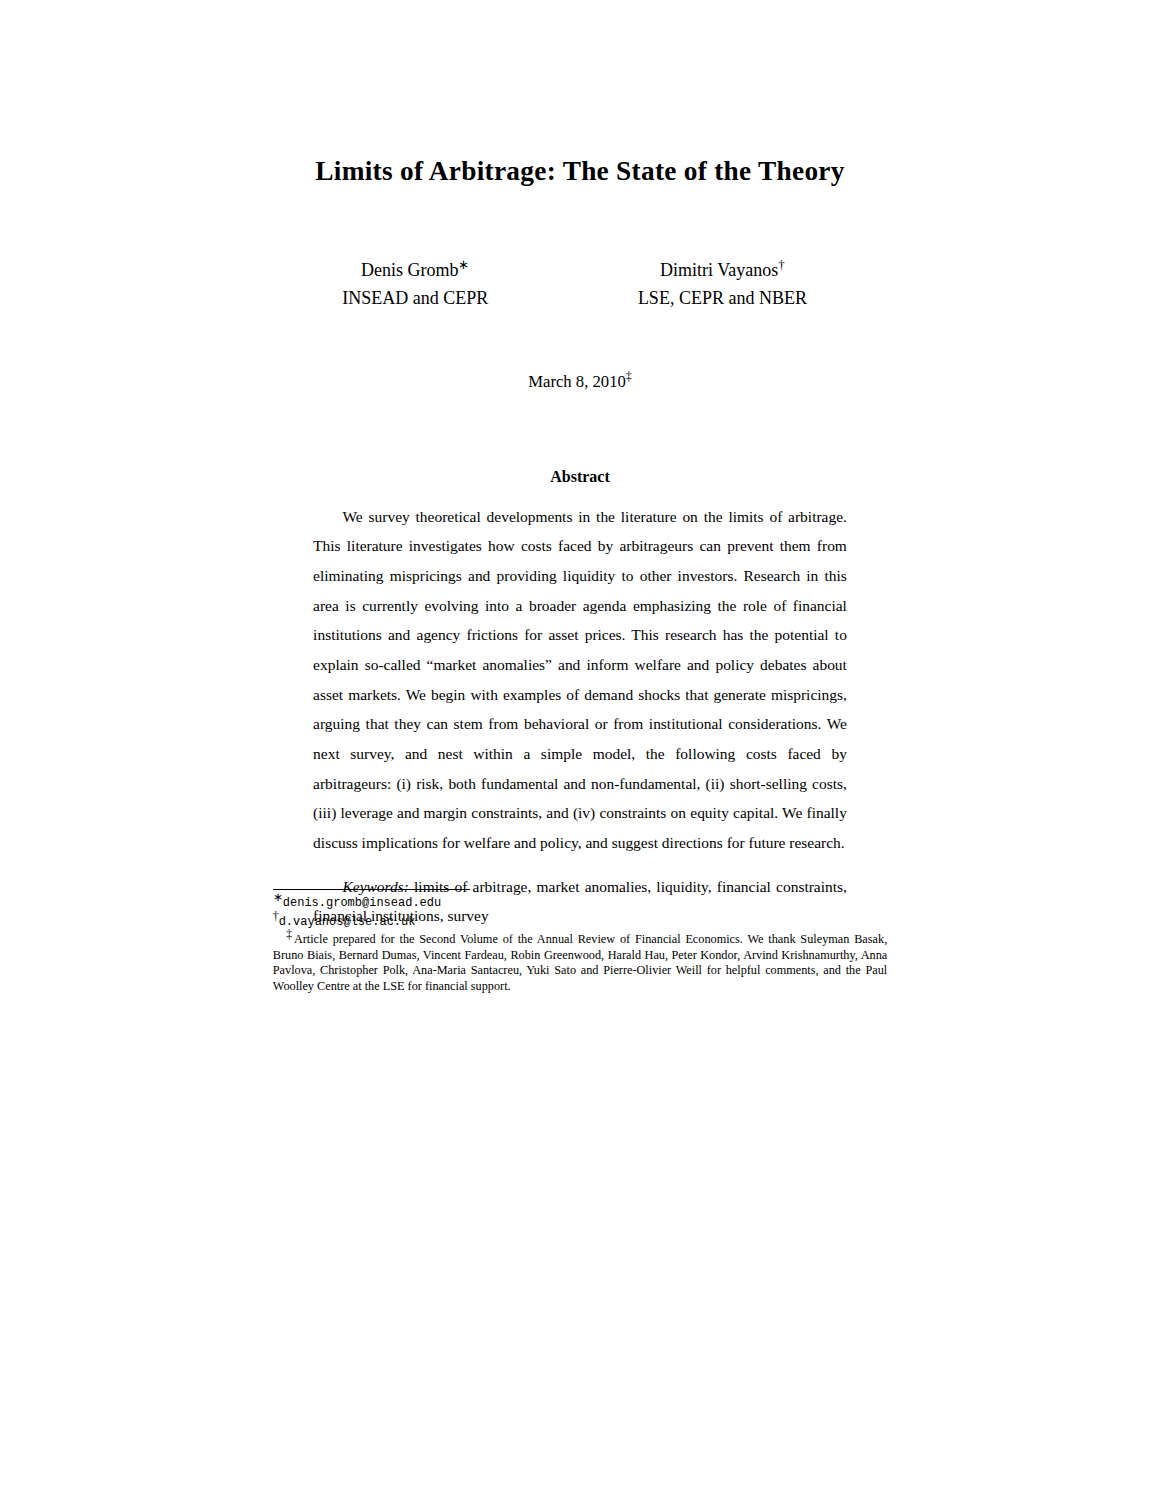Limits of Arbitrage: The State of the Theory
| Denis Gromb ∗ | Dimitri Vayanos † |
| INSEAD and CEPR | LSE, CEPR and NBER |
March 8, 2010‡
Abstract
We survey theoretical developments in the literature on the limits of arbitrage. This literature investigates how costs faced by arbitrageurs can prevent them from eliminating mispricings and providing liquidity to other investors. Research in this area is currently evolving into a broader agenda emphasizing the role of financial institutions and agency frictions for asset prices. This research has the potential to explain so-called “market anomalies” and inform welfare and policy debates about asset markets. We begin with examples of demand shocks that generate mispricings, arguing that they can stem from behavioral or from institutional considerations. We next survey, and nest within a simple model, the following costs faced by arbitrageurs: (i) risk, both fundamental and non-fundamental, (ii) short-selling costs, (iii) leverage and margin constraints, and (iv) constraints on equity capital. We finally discuss implications for welfare and policy, and suggest directions for future research.
Keywords: limits of arbitrage, market anomalies, liquidity, financial constraints, financial institutions, survey
∗denis.gromb@insead.edu
†d.vayanos@lse.ac.uk
‡Article prepared for the Second Volume of the Annual Review of Financial Economics. We thank Suleyman Basak, Bruno Biais, Bernard Dumas, Vincent Fardeau, Robin Greenwood, Harald Hau, Peter Kondor, Arvind Krishnamurthy, Anna Pavlova, Christopher Polk, Ana-Maria Santacreu, Yuki Sato and Pierre-Olivier Weill for helpful comments, and the Paul Woolley Centre at the LSE for financial support.